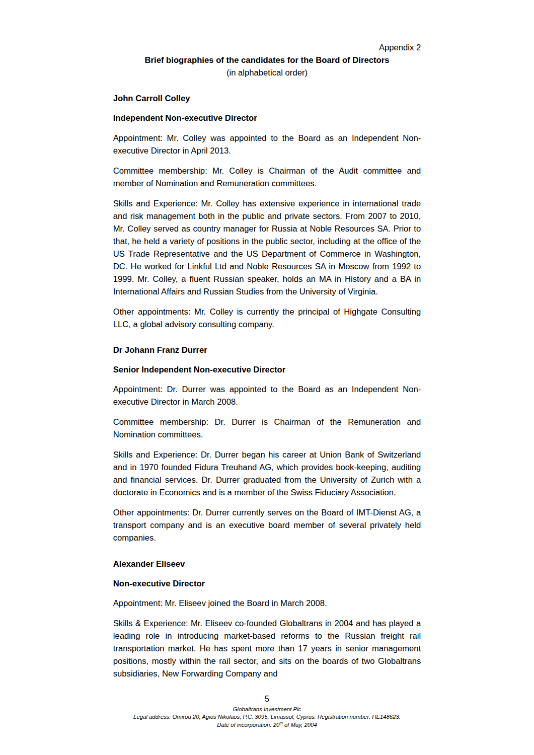Appendix 2
Brief biographies of the candidates for the Board of Directors
(in alphabetical order)
John Carroll Colley
Independent Non-executive Director
Appointment: Mr. Colley was appointed to the Board as an Independent Non-executive Director in April 2013.
Committee membership: Mr. Colley is Chairman of the Audit committee and member of Nomination and Remuneration committees.
Skills and Experience: Mr. Colley has extensive experience in international trade and risk management both in the public and private sectors. From 2007 to 2010, Mr. Colley served as country manager for Russia at Noble Resources SA. Prior to that, he held a variety of positions in the public sector, including at the office of the US Trade Representative and the US Department of Commerce in Washington, DC. He worked for Linkful Ltd and Noble Resources SA in Moscow from 1992 to 1999. Mr. Colley, a fluent Russian speaker, holds an MA in History and a BA in International Affairs and Russian Studies from the University of Virginia.
Other appointments: Mr. Colley is currently the principal of Highgate Consulting LLC, a global advisory consulting company.
Dr Johann Franz Durrer
Senior Independent Non-executive Director
Appointment: Dr. Durrer was appointed to the Board as an Independent Non-executive Director in March 2008.
Committee membership: Dr. Durrer is Chairman of the Remuneration and Nomination committees.
Skills and Experience: Dr. Durrer began his career at Union Bank of Switzerland and in 1970 founded Fidura Treuhand AG, which provides book-keeping, auditing and financial services. Dr. Durrer graduated from the University of Zurich with a doctorate in Economics and is a member of the Swiss Fiduciary Association.
Other appointments: Dr. Durrer currently serves on the Board of IMT-Dienst AG, a transport company and is an executive board member of several privately held companies.
Alexander Eliseev
Non-executive Director
Appointment: Mr. Eliseev joined the Board in March 2008.
Skills & Experience: Mr. Eliseev co-founded Globaltrans in 2004 and has played a leading role in introducing market-based reforms to the Russian freight rail transportation market. He has spent more than 17 years in senior management positions, mostly within the rail sector, and sits on the boards of two Globaltrans subsidiaries, New Forwarding Company and
5
Globaltrans Investment Plc
Legal address: Omirou 20, Agios Nikolaos, P.C. 3095, Limassol, Cyprus. Registration number: HE148623.
Date of incorporation: 20th of May, 2004